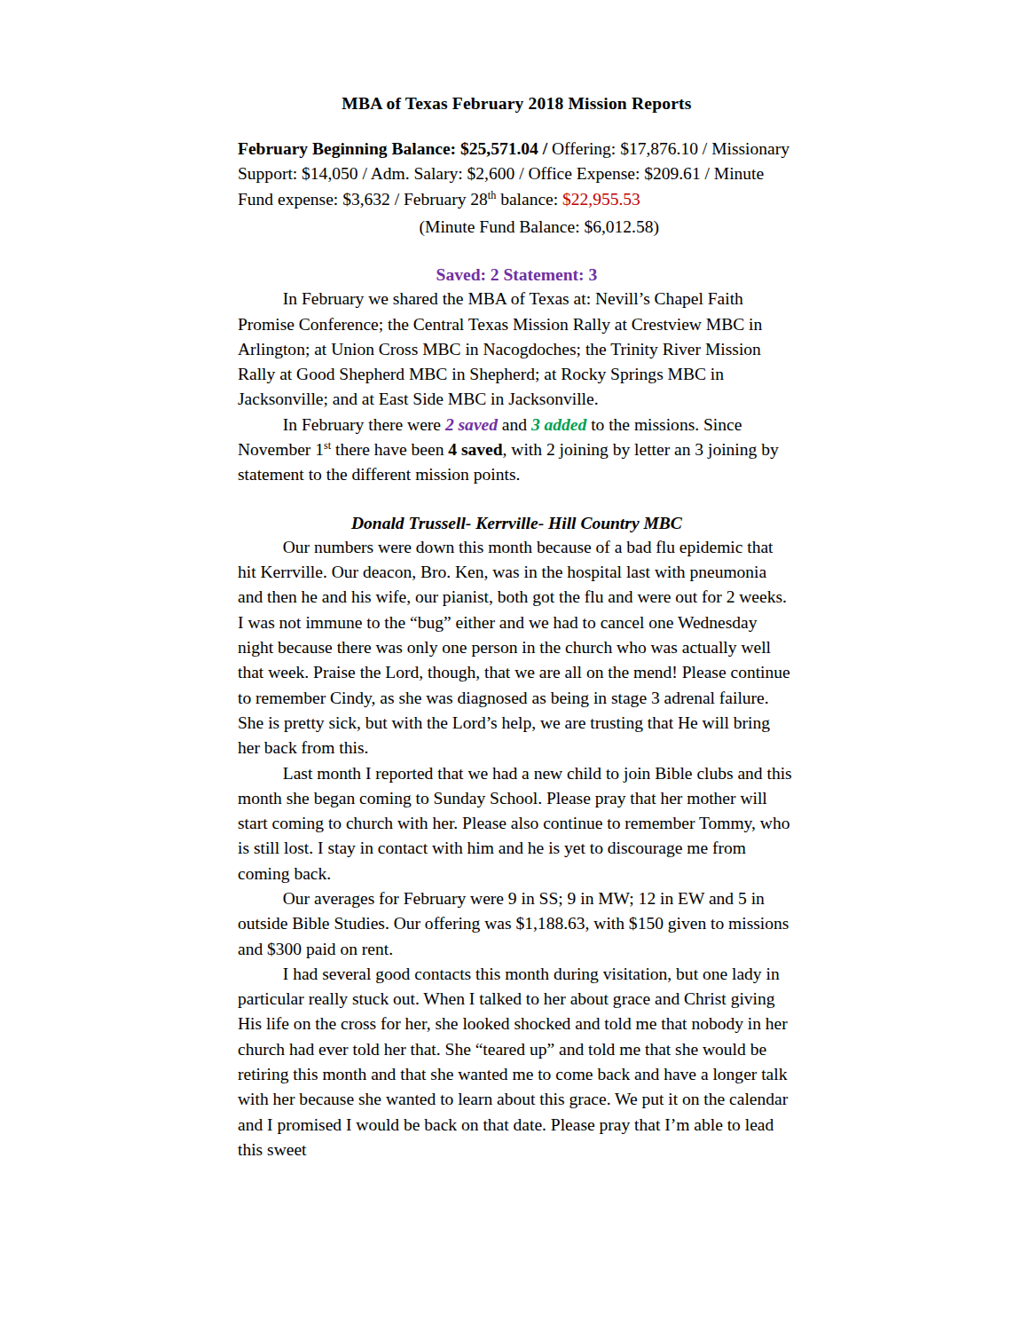MBA of Texas February 2018 Mission Reports
February Beginning Balance: $25,571.04 / Offering: $17,876.10 / Missionary Support: $14,050 / Adm. Salary: $2,600 / Office Expense: $209.61 / Minute Fund expense: $3,632 / February 28th balance: $22,955.53
(Minute Fund Balance: $6,012.58)
Saved: 2 Statement: 3
In February we shared the MBA of Texas at: Nevill’s Chapel Faith Promise Conference; the Central Texas Mission Rally at Crestview MBC in Arlington; at Union Cross MBC in Nacogdoches; the Trinity River Mission Rally at Good Shepherd MBC in Shepherd; at Rocky Springs MBC in Jacksonville; and at East Side MBC in Jacksonville.
In February there were 2 saved and 3 added to the missions. Since November 1st there have been 4 saved, with 2 joining by letter an 3 joining by statement to the different mission points.
Donald Trussell- Kerrville- Hill Country MBC
Our numbers were down this month because of a bad flu epidemic that hit Kerrville. Our deacon, Bro. Ken, was in the hospital last with pneumonia and then he and his wife, our pianist, both got the flu and were out for 2 weeks. I was not immune to the “bug” either and we had to cancel one Wednesday night because there was only one person in the church who was actually well that week. Praise the Lord, though, that we are all on the mend! Please continue to remember Cindy, as she was diagnosed as being in stage 3 adrenal failure. She is pretty sick, but with the Lord’s help, we are trusting that He will bring her back from this.
Last month I reported that we had a new child to join Bible clubs and this month she began coming to Sunday School. Please pray that her mother will start coming to church with her. Please also continue to remember Tommy, who is still lost. I stay in contact with him and he is yet to discourage me from coming back.
Our averages for February were 9 in SS; 9 in MW; 12 in EW and 5 in outside Bible Studies. Our offering was $1,188.63, with $150 given to missions and $300 paid on rent.
I had several good contacts this month during visitation, but one lady in particular really stuck out. When I talked to her about grace and Christ giving His life on the cross for her, she looked shocked and told me that nobody in her church had ever told her that. She “teared up” and told me that she would be retiring this month and that she wanted me to come back and have a longer talk with her because she wanted to learn about this grace. We put it on the calendar and I promised I would be back on that date. Please pray that I’m able to lead this sweet